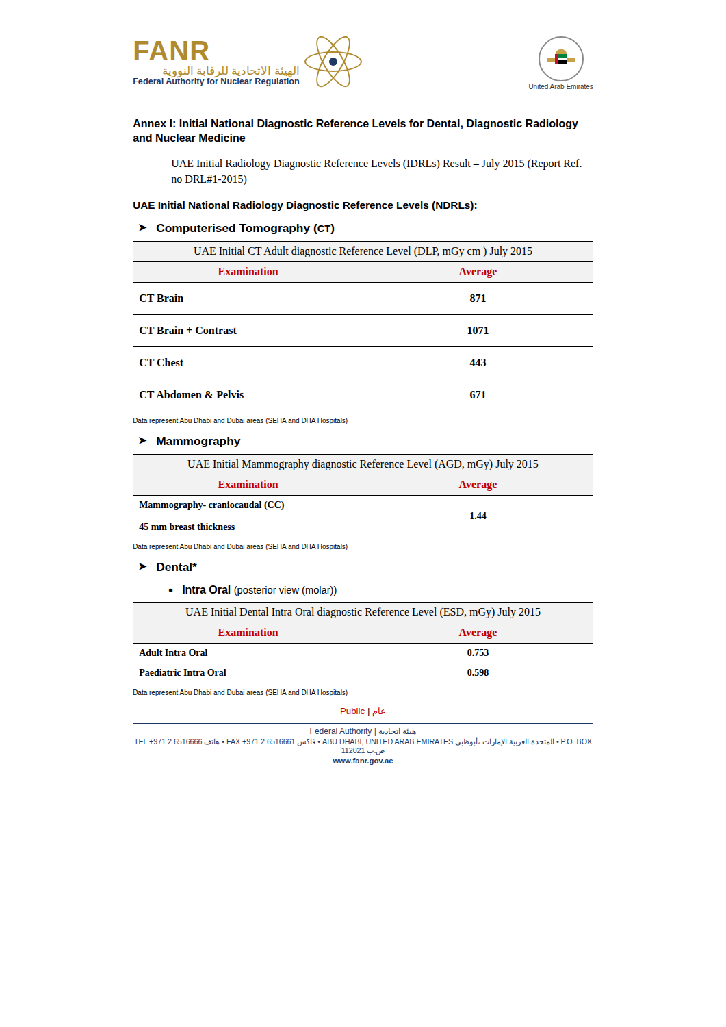FANR
الهيئة الاتحادية للرقابة النووية
Federal Authority for Nuclear Regulation
United Arab Emirates
Annex I: Initial National Diagnostic Reference Levels for Dental, Diagnostic Radiology and Nuclear Medicine
UAE Initial Radiology Diagnostic Reference Levels (IDRLs) Result – July 2015 (Report Ref. no DRL#1-2015)
UAE Initial National Radiology Diagnostic Reference Levels (NDRLs):
Computerised Tomography (CT)
UAE Initial CT Adult diagnostic Reference Level (DLP, mGy cm ) July 2015
| Examination | Average |
| --- | --- |
| CT Brain | 871 |
| CT Brain + Contrast | 1071 |
| CT Chest | 443 |
| CT Abdomen & Pelvis | 671 |
Data represent Abu Dhabi and Dubai areas (SEHA and DHA Hospitals)
Mammography
UAE Initial Mammography diagnostic Reference Level (AGD, mGy) July 2015
| Examination | Average |
| --- | --- |
| Mammography- craniocaudal (CC) 45 mm breast thickness | 1.44 |
Data represent Abu Dhabi and Dubai areas (SEHA and DHA Hospitals)
Dental*
Intra Oral (posterior view (molar))
UAE Initial Dental Intra Oral diagnostic Reference Level (ESD, mGy) July 2015
| Examination | Average |
| --- | --- |
| Adult Intra Oral | 0.753 |
| Paediatric Intra Oral | 0.598 |
Data represent Abu Dhabi and Dubai areas (SEHA and DHA Hospitals)
Public | عام
Federal Authority | هيئة اتحادية
TEL +971 2 6516666 هاتف • FAX +971 2 6516661 فاكس • ABU DHABI, UNITED ARAB EMIRATES المتحدة العربية الإمارات ،أبوظبي • P.O. BOX 112021 ص.ب
www.fanr.gov.ae